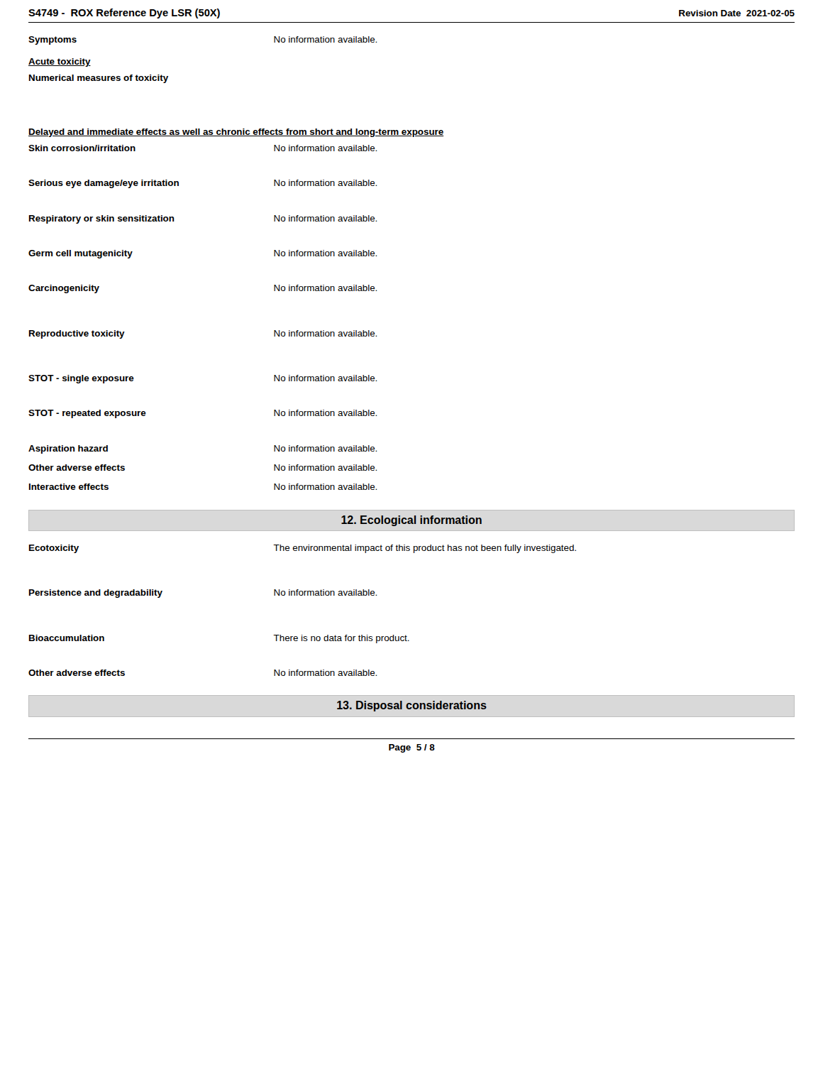S4749 - ROX Reference Dye LSR (50X) Revision Date 2021-02-05
| Symptoms | No information available. |
Acute toxicity
Numerical measures of toxicity
Delayed and immediate effects as well as chronic effects from short and long-term exposure
| Skin corrosion/irritation | No information available. |
| Serious eye damage/eye irritation | No information available. |
| Respiratory or skin sensitization | No information available. |
| Germ cell mutagenicity | No information available. |
| Carcinogenicity | No information available. |
| Reproductive toxicity | No information available. |
| STOT - single exposure | No information available. |
| STOT - repeated exposure | No information available. |
| Aspiration hazard | No information available. |
| Other adverse effects | No information available. |
| Interactive effects | No information available. |
12. Ecological information
| Ecotoxicity | The environmental impact of this product has not been fully investigated. |
| Persistence and degradability | No information available. |
| Bioaccumulation | There is no data for this product. |
| Other adverse effects | No information available. |
13. Disposal considerations
Page 5 / 8